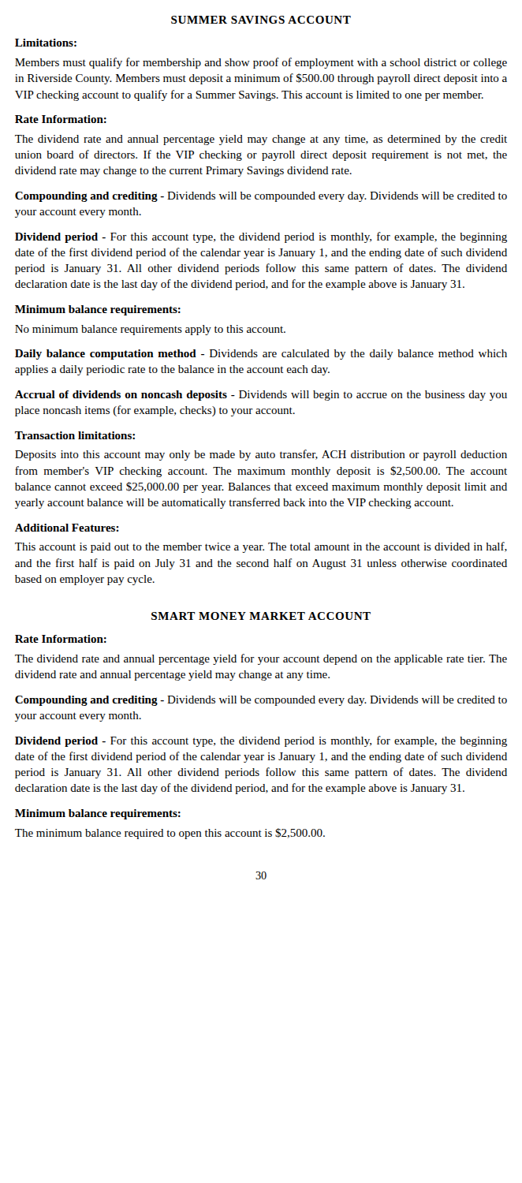Summer Savings Account
Limitations:
Members must qualify for membership and show proof of employment with a school district or college in Riverside County. Members must deposit a minimum of $500.00 through payroll direct deposit into a VIP checking account to qualify for a Summer Savings. This account is limited to one per member.
Rate Information:
The dividend rate and annual percentage yield may change at any time, as determined by the credit union board of directors. If the VIP checking or payroll direct deposit requirement is not met, the dividend rate may change to the current Primary Savings dividend rate.
Compounding and crediting - Dividends will be compounded every day. Dividends will be credited to your account every month.
Dividend period - For this account type, the dividend period is monthly, for example, the beginning date of the first dividend period of the calendar year is January 1, and the ending date of such dividend period is January 31. All other dividend periods follow this same pattern of dates. The dividend declaration date is the last day of the dividend period, and for the example above is January 31.
Minimum balance requirements:
No minimum balance requirements apply to this account.
Daily balance computation method - Dividends are calculated by the daily balance method which applies a daily periodic rate to the balance in the account each day.
Accrual of dividends on noncash deposits - Dividends will begin to accrue on the business day you place noncash items (for example, checks) to your account.
Transaction limitations:
Deposits into this account may only be made by auto transfer, ACH distribution or payroll deduction from member's VIP checking account. The maximum monthly deposit is $2,500.00. The account balance cannot exceed $25,000.00 per year. Balances that exceed maximum monthly deposit limit and yearly account balance will be automatically transferred back into the VIP checking account.
Additional Features:
This account is paid out to the member twice a year. The total amount in the account is divided in half, and the first half is paid on July 31 and the second half on August 31 unless otherwise coordinated based on employer pay cycle.
Smart Money Market Account
Rate Information:
The dividend rate and annual percentage yield for your account depend on the applicable rate tier. The dividend rate and annual percentage yield may change at any time.
Compounding and crediting - Dividends will be compounded every day. Dividends will be credited to your account every month.
Dividend period - For this account type, the dividend period is monthly, for example, the beginning date of the first dividend period of the calendar year is January 1, and the ending date of such dividend period is January 31. All other dividend periods follow this same pattern of dates. The dividend declaration date is the last day of the dividend period, and for the example above is January 31.
Minimum balance requirements:
The minimum balance required to open this account is $2,500.00.
30